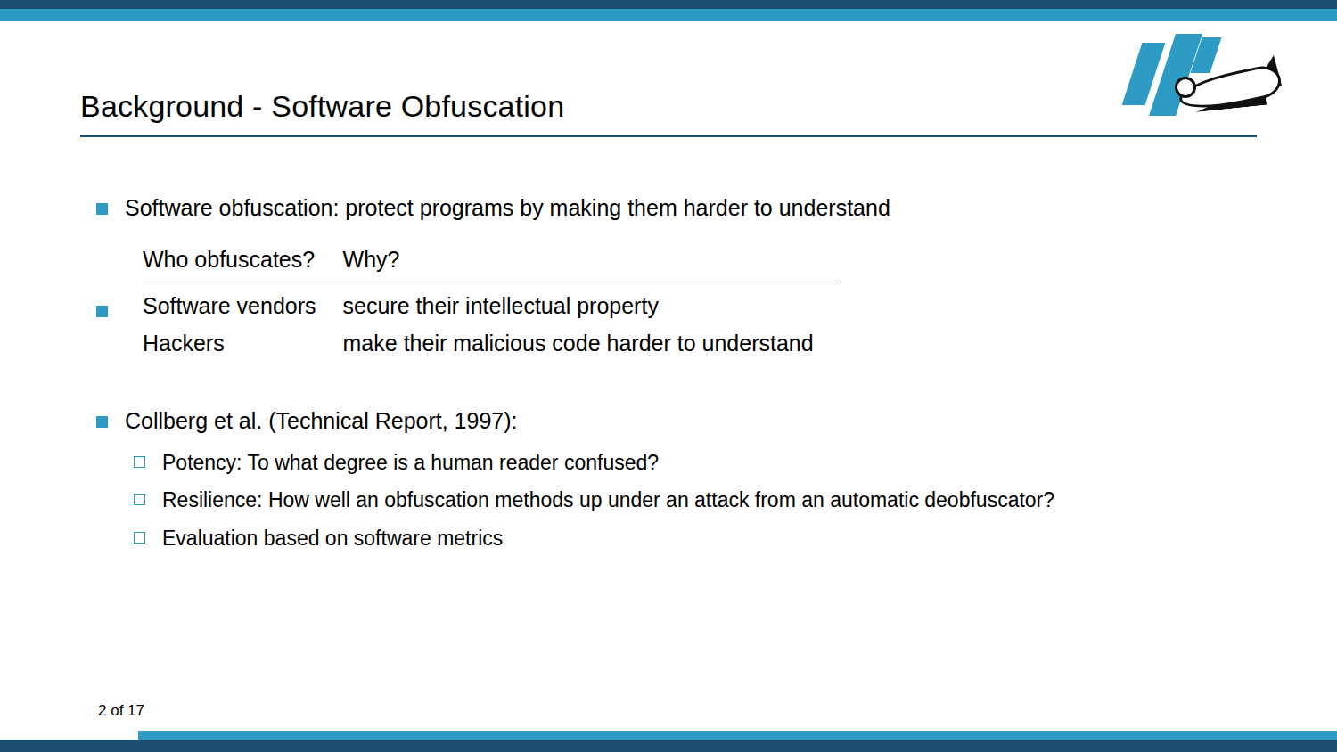Background - Software Obfuscation
Software obfuscation: protect programs by making them harder to understand
| Who obfuscates? | Why? |
| --- | --- |
| Software vendors | secure their intellectual property |
| Hackers | make their malicious code harder to understand |
Collberg et al. (Technical Report, 1997):
Potency: To what degree is a human reader confused?
Resilience: How well an obfuscation methods up under an attack from an automatic deobfuscator?
Evaluation based on software metrics
2 of 17